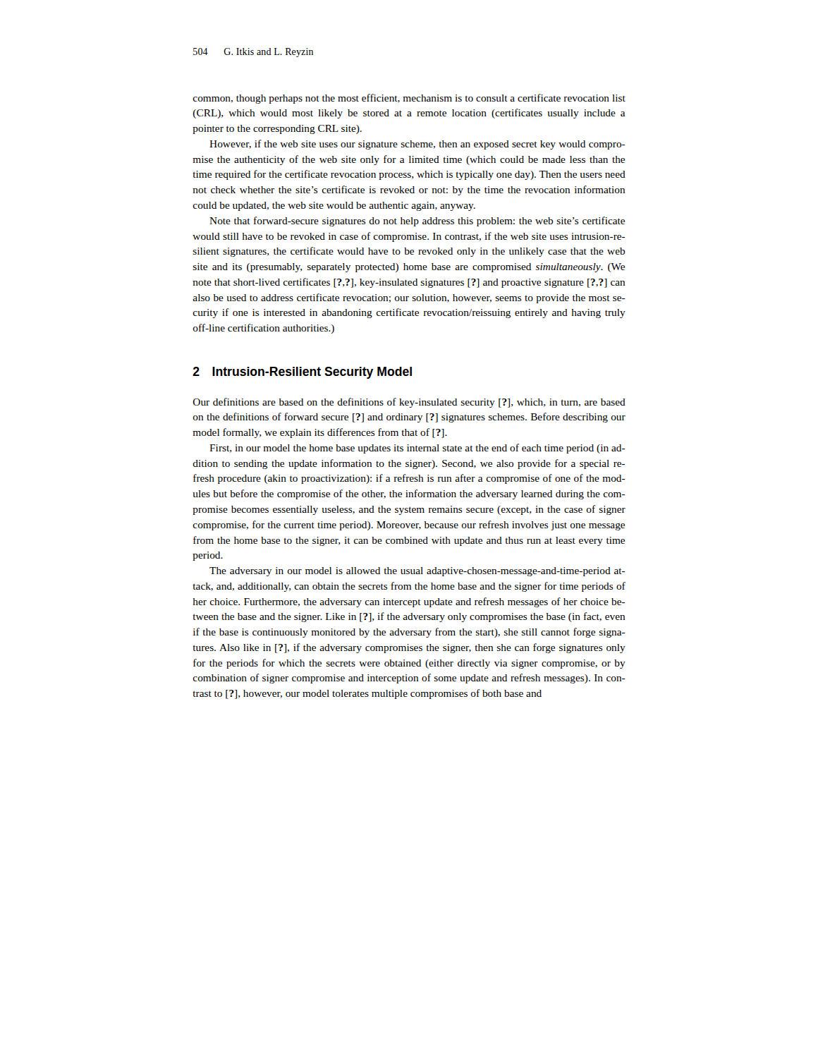504 G. Itkis and L. Reyzin
common, though perhaps not the most efficient, mechanism is to consult a certificate revocation list (CRL), which would most likely be stored at a remote location (certificates usually include a pointer to the corresponding CRL site).
However, if the web site uses our signature scheme, then an exposed secret key would compromise the authenticity of the web site only for a limited time (which could be made less than the time required for the certificate revocation process, which is typically one day). Then the users need not check whether the site’s certificate is revoked or not: by the time the revocation information could be updated, the web site would be authentic again, anyway.
Note that forward-secure signatures do not help address this problem: the web site’s certificate would still have to be revoked in case of compromise. In contrast, if the web site uses intrusion-resilient signatures, the certificate would have to be revoked only in the unlikely case that the web site and its (presumably, separately protected) home base are compromised simultaneously. (We note that short-lived certificates [?,?], key-insulated signatures [?] and proactive signature [?,?] can also be used to address certificate revocation; our solution, however, seems to provide the most security if one is interested in abandoning certificate revocation/reissuing entirely and having truly off-line certification authorities.)
2 Intrusion-Resilient Security Model
Our definitions are based on the definitions of key-insulated security [?], which, in turn, are based on the definitions of forward secure [?] and ordinary [?] signatures schemes. Before describing our model formally, we explain its differences from that of [?].
First, in our model the home base updates its internal state at the end of each time period (in addition to sending the update information to the signer). Second, we also provide for a special refresh procedure (akin to proactivization): if a refresh is run after a compromise of one of the modules but before the compromise of the other, the information the adversary learned during the compromise becomes essentially useless, and the system remains secure (except, in the case of signer compromise, for the current time period). Moreover, because our refresh involves just one message from the home base to the signer, it can be combined with update and thus run at least every time period.
The adversary in our model is allowed the usual adaptive-chosen-message-and-time-period attack, and, additionally, can obtain the secrets from the home base and the signer for time periods of her choice. Furthermore, the adversary can intercept update and refresh messages of her choice between the base and the signer. Like in [?], if the adversary only compromises the base (in fact, even if the base is continuously monitored by the adversary from the start), she still cannot forge signatures. Also like in [?], if the adversary compromises the signer, then she can forge signatures only for the periods for which the secrets were obtained (either directly via signer compromise, or by combination of signer compromise and interception of some update and refresh messages). In contrast to [?], however, our model tolerates multiple compromises of both base and